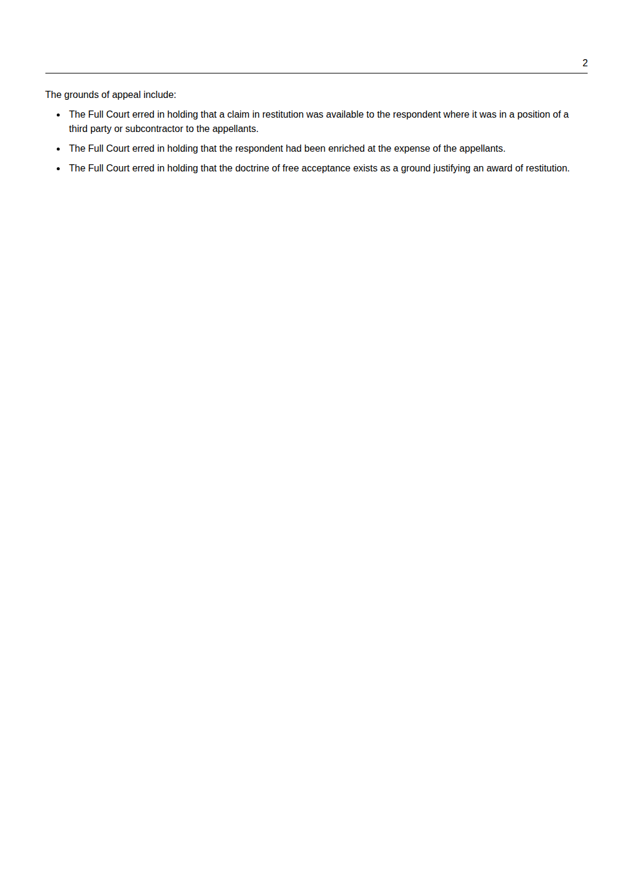2
The grounds of appeal include:
The Full Court erred in holding that a claim in restitution was available to the respondent where it was in a position of a third party or subcontractor to the appellants.
The Full Court erred in holding that the respondent had been enriched at the expense of the appellants.
The Full Court erred in holding that the doctrine of free acceptance exists as a ground justifying an award of restitution.